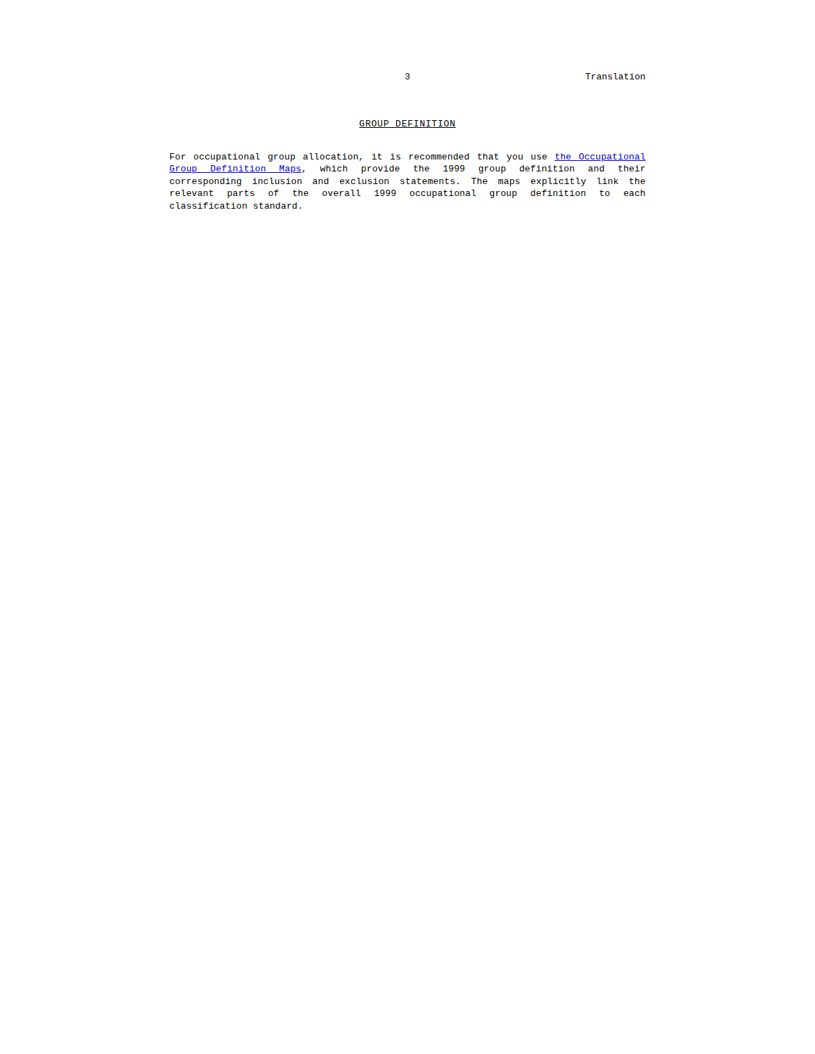3 Translation
GROUP DEFINITION
For occupational group allocation, it is recommended that you use the Occupational Group Definition Maps, which provide the 1999 group definition and their corresponding inclusion and exclusion statements. The maps explicitly link the relevant parts of the overall 1999 occupational group definition to each classification standard.